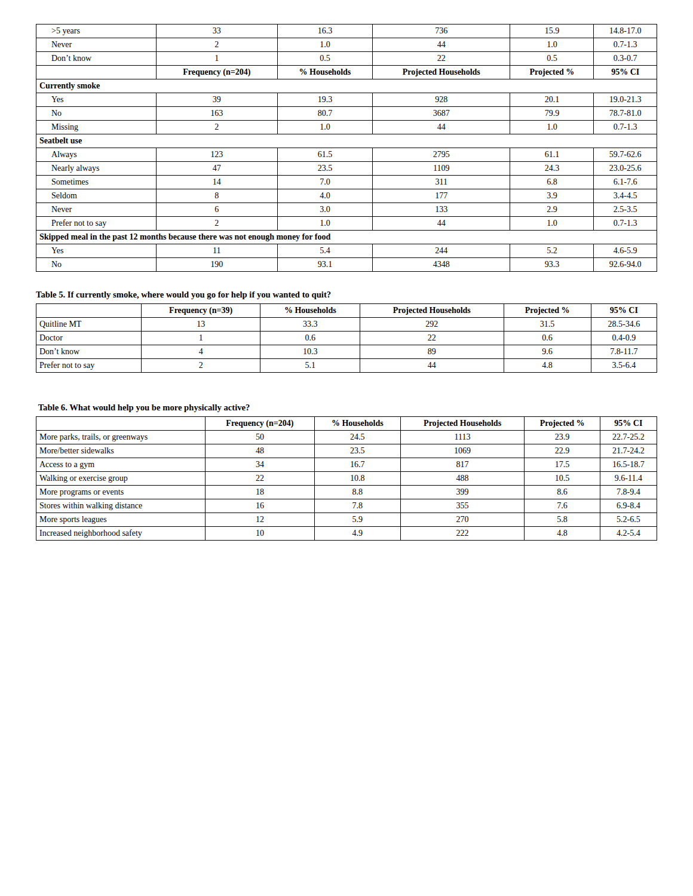| >5 years | 33 | 16.3 | 736 | 15.9 | 14.8-17.0 |
| Never | 2 | 1.0 | 44 | 1.0 | 0.7-1.3 |
| Don’t know | 1 | 0.5 | 22 | 0.5 | 0.3-0.7 |
| | Frequency (n=204) | % Households | Projected Households | Projected % | 95% CI |
| Currently smoke |
| Yes | 39 | 19.3 | 928 | 20.1 | 19.0-21.3 |
| No | 163 | 80.7 | 3687 | 79.9 | 78.7-81.0 |
| Missing | 2 | 1.0 | 44 | 1.0 | 0.7-1.3 |
| Seatbelt use |
| Always | 123 | 61.5 | 2795 | 61.1 | 59.7-62.6 |
| Nearly always | 47 | 23.5 | 1109 | 24.3 | 23.0-25.6 |
| Sometimes | 14 | 7.0 | 311 | 6.8 | 6.1-7.6 |
| Seldom | 8 | 4.0 | 177 | 3.9 | 3.4-4.5 |
| Never | 6 | 3.0 | 133 | 2.9 | 2.5-3.5 |
| Prefer not to say | 2 | 1.0 | 44 | 1.0 | 0.7-1.3 |
| Skipped meal in the past 12 months because there was not enough money for food |
| Yes | 11 | 5.4 | 244 | 5.2 | 4.6-5.9 |
| No | 190 | 93.1 | 4348 | 93.3 | 92.6-94.0 |
Table 5. If currently smoke, where would you go for help if you wanted to quit?
| | Frequency (n=39) | % Households | Projected Households | Projected % | 95% CI |
| Quitline MT | 13 | 33.3 | 292 | 31.5 | 28.5-34.6 |
| Doctor | 1 | 0.6 | 22 | 0.6 | 0.4-0.9 |
| Don’t know | 4 | 10.3 | 89 | 9.6 | 7.8-11.7 |
| Prefer not to say | 2 | 5.1 | 44 | 4.8 | 3.5-6.4 |
Table 6. What would help you be more physically active?
| | Frequency (n=204) | % Households | Projected Households | Projected % | 95% CI |
| More parks, trails, or greenways | 50 | 24.5 | 1113 | 23.9 | 22.7-25.2 |
| More/better sidewalks | 48 | 23.5 | 1069 | 22.9 | 21.7-24.2 |
| Access to a gym | 34 | 16.7 | 817 | 17.5 | 16.5-18.7 |
| Walking or exercise group | 22 | 10.8 | 488 | 10.5 | 9.6-11.4 |
| More programs or events | 18 | 8.8 | 399 | 8.6 | 7.8-9.4 |
| Stores within walking distance | 16 | 7.8 | 355 | 7.6 | 6.9-8.4 |
| More sports leagues | 12 | 5.9 | 270 | 5.8 | 5.2-6.5 |
| Increased neighborhood safety | 10 | 4.9 | 222 | 4.8 | 4.2-5.4 |